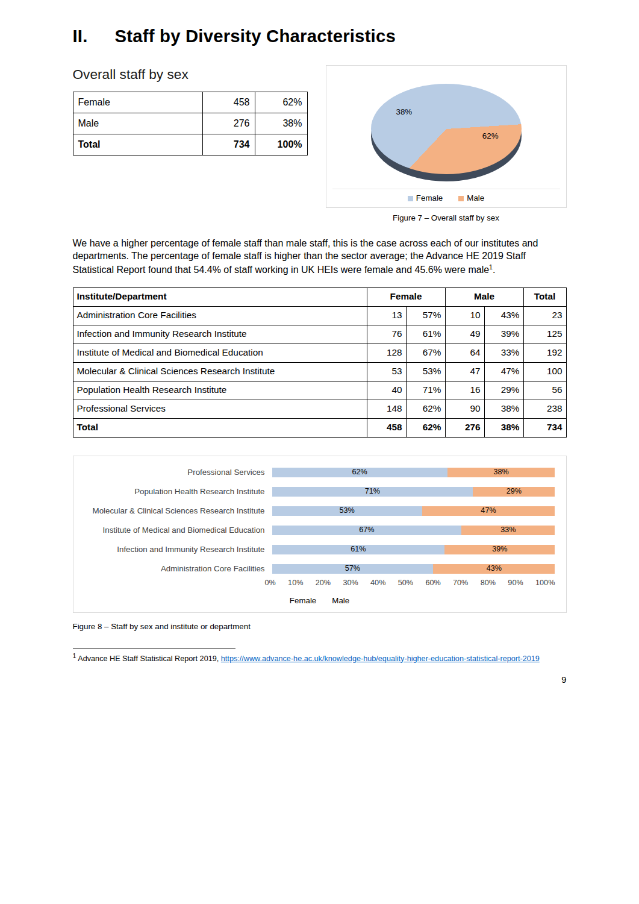II. Staff by Diversity Characteristics
Overall staff by sex
| Female | 458 | 62% |
| Male | 276 | 38% |
| Total | 734 | 100% |
62%
38%
Female
Male
Figure 7 – Overall staff by sex
We have a higher percentage of female staff than male staff, this is the case across each of our institutes and departments. The percentage of female staff is higher than the sector average; the Advance HE 2019 Staff Statistical Report found that 54.4% of staff working in UK HEIs were female and 45.6% were male1.
| Institute/Department | Female | Male | Total |
| --- | --- | --- | --- |
| Administration Core Facilities | 13 | 57% | 10 | 43% | 23 |
| Infection and Immunity Research Institute | 76 | 61% | 49 | 39% | 125 |
| Institute of Medical and Biomedical Education | 128 | 67% | 64 | 33% | 192 |
| Molecular & Clinical Sciences Research Institute | 53 | 53% | 47 | 47% | 100 |
| Population Health Research Institute | 40 | 71% | 16 | 29% | 56 |
| Professional Services | 148 | 62% | 90 | 38% | 238 |
| Total | 458 | 62% | 276 | 38% | 734 |
Professional Services
62%
38%
Population Health Research Institute
71%
29%
Molecular & Clinical Sciences Research Institute
53%
47%
Institute of Medical and Biomedical Education
67%
33%
Infection and Immunity Research Institute
61%
39%
Administration Core Facilities
57%
43%
0% 10% 20% 30% 40% 50% 60% 70% 80% 90% 100%
Female
Male
Figure 8 – Staff by sex and institute or department
1 Advance HE Staff Statistical Report 2019, https://www.advance-he.ac.uk/knowledge-hub/equality-higher-education-statistical-report-2019
9